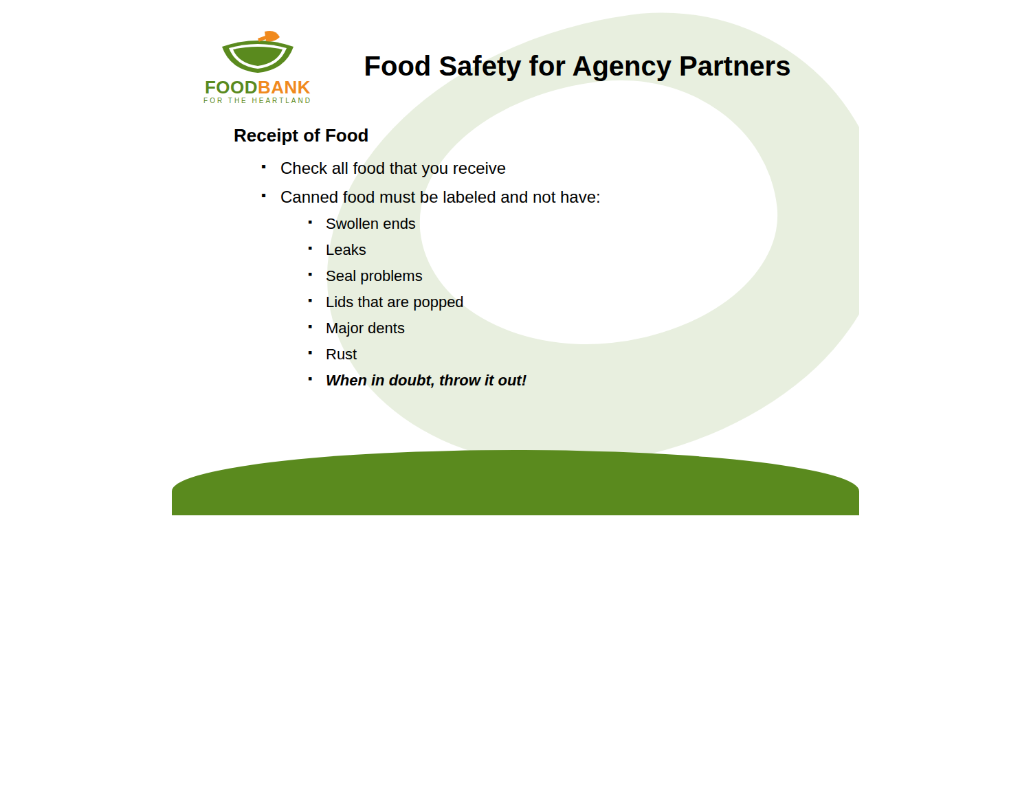FOOD BANK
FOR THE HEARTLAND
Food Safety for Agency Partners
Receipt of Food
Check all food that you receive
Canned food must be labeled and not have:
Swollen ends
Leaks
Seal problems
Lids that are popped
Major dents
Rust
When in doubt, throw it out!